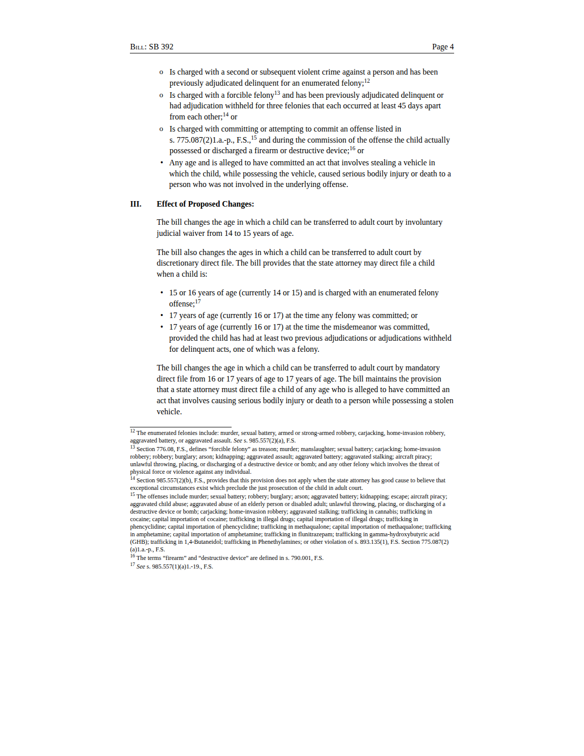Bill: SB 392
Page 4
Is charged with a second or subsequent violent crime against a person and has been previously adjudicated delinquent for an enumerated felony;12
Is charged with a forcible felony13 and has been previously adjudicated delinquent or had adjudication withheld for three felonies that each occurred at least 45 days apart from each other;14 or
Is charged with committing or attempting to commit an offense listed in s. 775.087(2)1.a.-p., F.S.,15 and during the commission of the offense the child actually possessed or discharged a firearm or destructive device;16 or
Any age and is alleged to have committed an act that involves stealing a vehicle in which the child, while possessing the vehicle, caused serious bodily injury or death to a person who was not involved in the underlying offense.
III. Effect of Proposed Changes:
The bill changes the age in which a child can be transferred to adult court by involuntary judicial waiver from 14 to 15 years of age.
The bill also changes the ages in which a child can be transferred to adult court by discretionary direct file. The bill provides that the state attorney may direct file a child when a child is:
15 or 16 years of age (currently 14 or 15) and is charged with an enumerated felony offense;17
17 years of age (currently 16 or 17) at the time any felony was committed; or
17 years of age (currently 16 or 17) at the time the misdemeanor was committed, provided the child has had at least two previous adjudications or adjudications withheld for delinquent acts, one of which was a felony.
The bill changes the age in which a child can be transferred to adult court by mandatory direct file from 16 or 17 years of age to 17 years of age. The bill maintains the provision that a state attorney must direct file a child of any age who is alleged to have committed an act that involves causing serious bodily injury or death to a person while possessing a stolen vehicle.
12 The enumerated felonies include: murder, sexual battery, armed or strong-armed robbery, carjacking, home-invasion robbery, aggravated battery, or aggravated assault. See s. 985.557(2)(a), F.S.
13 Section 776.08, F.S., defines “forcible felony” as treason; murder; manslaughter; sexual battery; carjacking; home-invasion robbery; robbery; burglary; arson; kidnapping; aggravated assault; aggravated battery; aggravated stalking; aircraft piracy; unlawful throwing, placing, or discharging of a destructive device or bomb; and any other felony which involves the threat of physical force or violence against any individual.
14 Section 985.557(2)(b), F.S., provides that this provision does not apply when the state attorney has good cause to believe that exceptional circumstances exist which preclude the just prosecution of the child in adult court.
15 The offenses include murder; sexual battery; robbery; burglary; arson; aggravated battery; kidnapping; escape; aircraft piracy; aggravated child abuse; aggravated abuse of an elderly person or disabled adult; unlawful throwing, placing, or discharging of a destructive device or bomb; carjacking; home-invasion robbery; aggravated stalking; trafficking in cannabis; trafficking in cocaine; capital importation of cocaine; trafficking in illegal drugs; capital importation of illegal drugs; trafficking in phencyclidine; capital importation of phencyclidine; trafficking in methaqualone; capital importation of methaqualone; trafficking in amphetamine; capital importation of amphetamine; trafficking in flunitrazepam; trafficking in gamma-hydroxybutyric acid (GHB); trafficking in 1,4-Butaneidol; trafficking in Phenethylamines; or other violation of s. 893.135(1), F.S. Section 775.087(2)(a)1.a.-p., F.S.
16 The terms “firearm” and “destructive device” are defined in s. 790.001, F.S.
17 See s. 985.557(1)(a)1.-19., F.S.